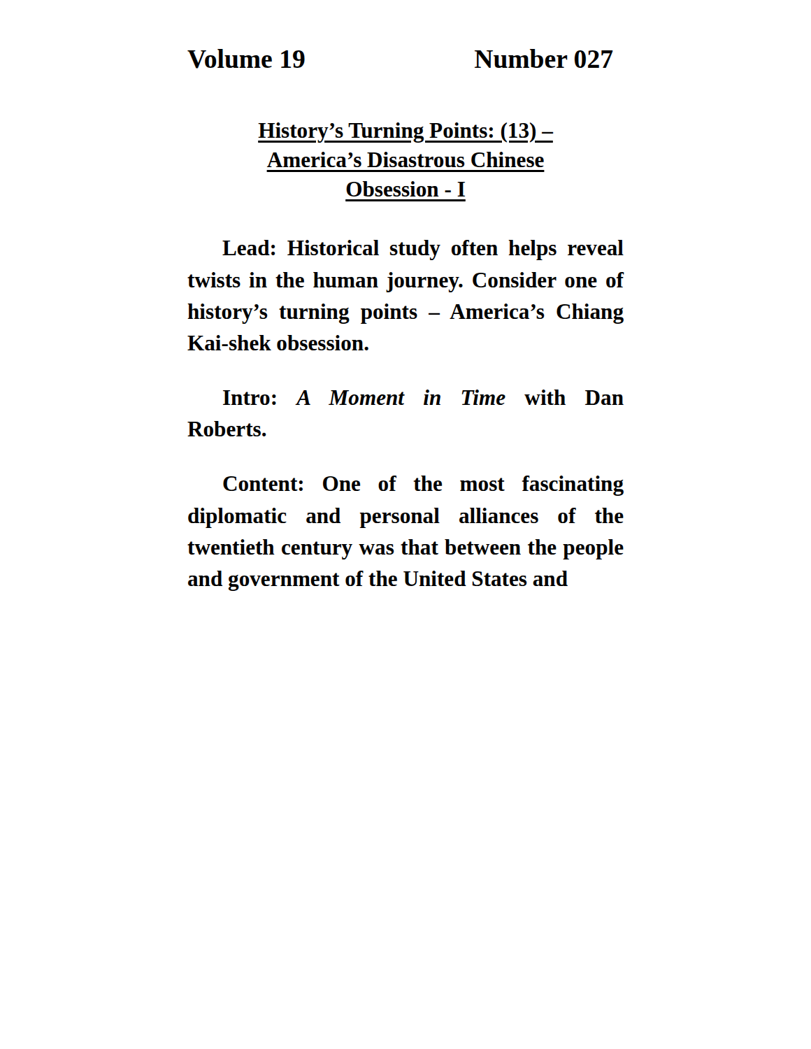Volume 19 Number 027
History’s Turning Points: (13) –
America’s Disastrous Chinese
Obsession - I
Lead: Historical study often helps reveal twists in the human journey. Consider one of history’s turning points – America’s Chiang Kai-shek obsession.
Intro: A Moment in Time with Dan Roberts.
Content: One of the most fascinating diplomatic and personal alliances of the twentieth century was that between the people and government of the United States and